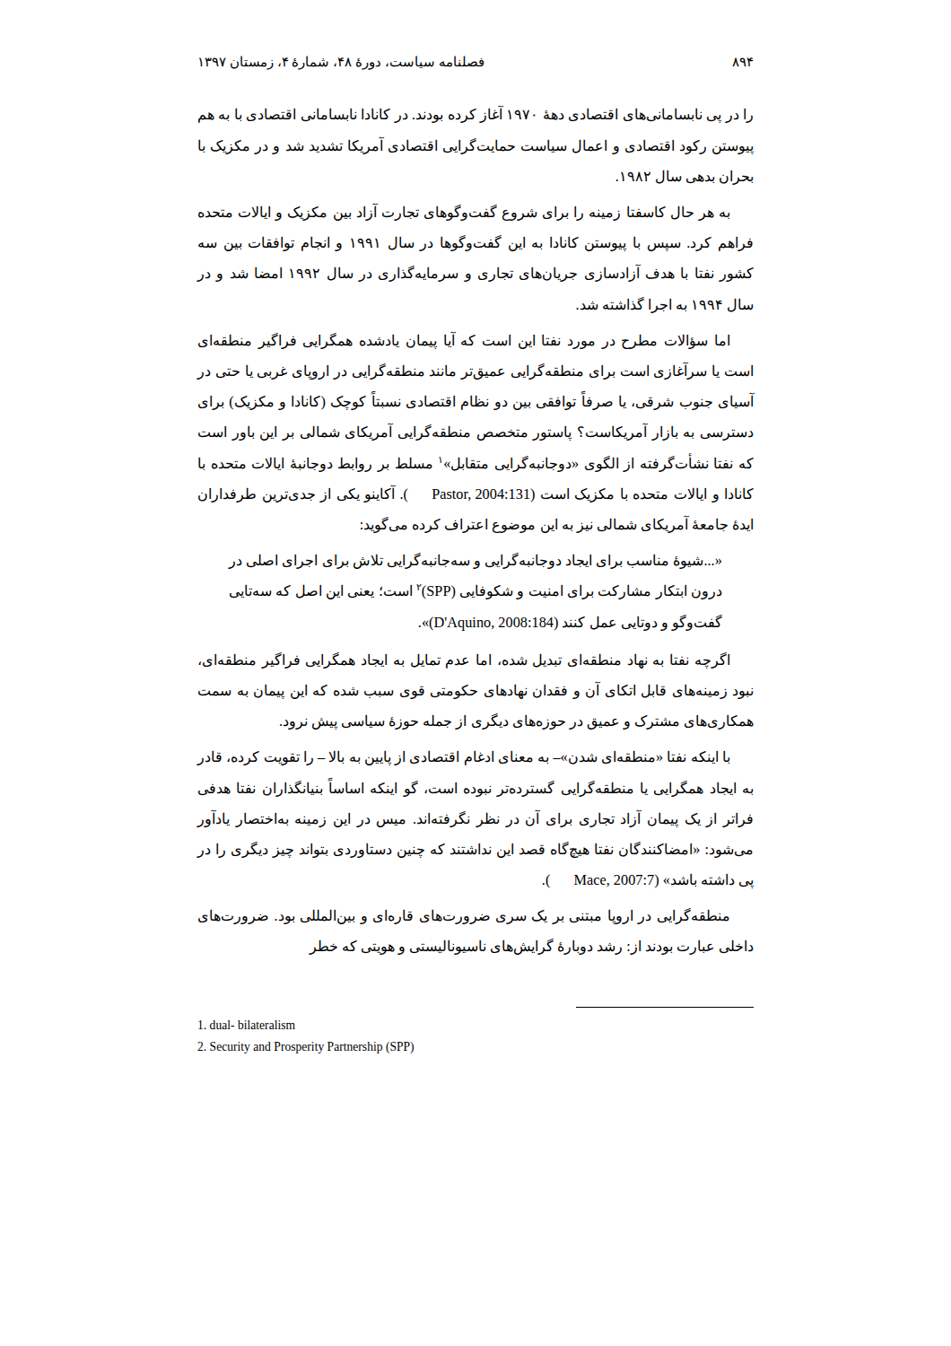۸۹۴ فصلنامه سیاست، دورهٔ ۴۸، شمارهٔ ۴، زمستان ۱۳۹۷
را در پی نابسامانی‌های اقتصادی دههٔ ۱۹۷۰ آغاز کرده بودند. در کانادا نابسامانی اقتصادی با به هم پیوستن رکود اقتصادی و اعمال سیاست حمایت‌گرایی اقتصادی آمریکا تشدید شد و در مکزیک با بحران بدهی سال ۱۹۸۲.
به هر حال کاسفتا زمینه را برای شروع گفت‌وگوهای تجارت آزاد بین مکزیک و ایالات متحده فراهم کرد. سپس با پیوستن کانادا به این گفت‌وگوها در سال ۱۹۹۱ و انجام توافقات بین سه کشور نفتا با هدف آزادسازی جریان‌های تجاری و سرمایه‌گذاری در سال ۱۹۹۲ امضا شد و در سال ۱۹۹۴ به اجرا گذاشته شد.
اما سؤالات مطرح در مورد نفتا این است که آیا پیمان یادشده همگرایی فراگیر منطقه‌ای است یا سرآغازی است برای منطقه‌گرایی عمیق‌تر مانند منطقه‌گرایی در اروپای غربی یا حتی در آسیای جنوب شرقی، یا صرفاً توافقی بین دو نظام اقتصادی نسبتاً کوچک (کانادا و مکزیک) برای دسترسی به بازار آمریکاست؟ پاستور متخصص منطقه‌گرایی آمریکای شمالی بر این باور است که نفتا نشأت‌گرفته از الگوی «دوجانبه‌گرایی متقابل»۱ مسلط بر روابط دوجانبهٔ ایالات متحده با کانادا و ایالات متحده با مکزیک است (Pastor, 2004:131). آکاینو یکی از جدی‌ترین طرفداران ایدهٔ جامعهٔ آمریکای شمالی نیز به این موضوع اعتراف کرده می‌گوید:
«...شیوهٔ مناسب برای ایجاد دوجانبه‌گرایی و سه‌جانبه‌گرایی تلاش برای اجرای اصلی در درون ابتکار مشارکت برای امنیت و شکوفایی (SPP)۲ است؛ یعنی این اصل که سه‌تایی گفت‌وگو و دوتایی عمل کنند (D'Aquino, 2008:184)».
اگرچه نفتا به نهاد منطقه‌ای تبدیل شده، اما عدم تمایل به ایجاد همگرایی فراگیر منطقه‌ای، نبود زمینه‌های قابل اتکای آن و فقدان نهادهای حکومتی قوی سبب شده که این پیمان به سمت همکاری‌های مشترک و عمیق در حوزه‌های دیگری از جمله حوزهٔ سیاسی پیش نرود.
با اینکه نفتا «منطقه‌ای شدن»– به معنای ادغام اقتصادی از پایین به بالا – را تقویت کرده، قادر به ایجاد همگرایی یا منطقه‌گرایی گسترده‌تر نبوده است، گو اینکه اساساً بنیانگذاران نفتا هدفی فراتر از یک پیمان آزاد تجاری برای آن در نظر نگرفته‌اند. میس در این زمینه به‌اختصار یادآور می‌شود: «امضاکنندگان نفتا هیچ‌گاه قصد این نداشتند که چنین دستاوردی بتواند چیز دیگری را در پی داشته باشد» (Mace, 2007:7).
منطقه‌گرایی در اروپا مبتنی بر یک سری ضرورت‌های قاره‌ای و بین‌المللی بود. ضرورت‌های داخلی عبارت بودند از: رشد دوبارهٔ گرایش‌های ناسیونالیستی و هویتی که خطر
1. dual- bilateralism
2. Security and Prosperity Partnership (SPP)